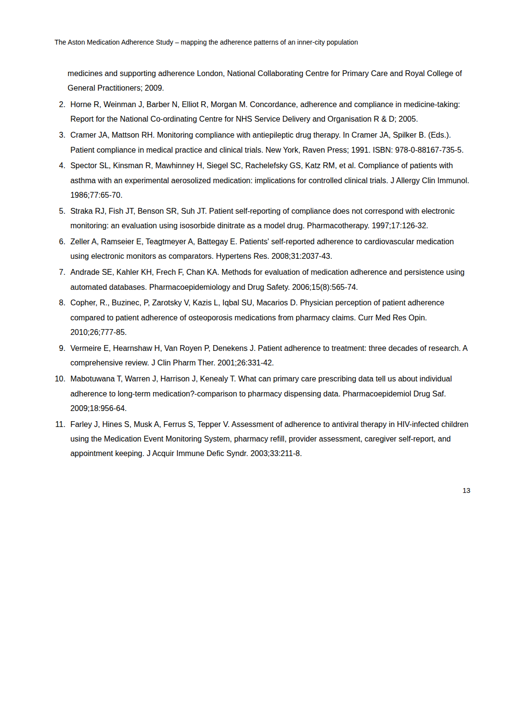The Aston Medication Adherence Study – mapping the adherence patterns of an inner-city population
medicines and supporting adherence London, National Collaborating Centre for Primary Care and Royal College of General Practitioners; 2009.
Horne R, Weinman J, Barber N, Elliot R, Morgan M. Concordance, adherence and compliance in medicine-taking: Report for the National Co-ordinating Centre for NHS Service Delivery and Organisation R & D; 2005.
Cramer JA, Mattson RH. Monitoring compliance with antiepileptic drug therapy. In Cramer JA, Spilker B. (Eds.). Patient compliance in medical practice and clinical trials. New York, Raven Press; 1991. ISBN: 978-0-88167-735-5.
Spector SL, Kinsman R, Mawhinney H, Siegel SC, Rachelefsky GS, Katz RM, et al. Compliance of patients with asthma with an experimental aerosolized medication: implications for controlled clinical trials. J Allergy Clin Immunol. 1986;77:65-70.
Straka RJ, Fish JT, Benson SR, Suh JT. Patient self-reporting of compliance does not correspond with electronic monitoring: an evaluation using isosorbide dinitrate as a model drug. Pharmacotherapy. 1997;17:126-32.
Zeller A, Ramseier E, Teagtmeyer A, Battegay E. Patients' self-reported adherence to cardiovascular medication using electronic monitors as comparators. Hypertens Res. 2008;31:2037-43.
Andrade SE, Kahler KH, Frech F, Chan KA. Methods for evaluation of medication adherence and persistence using automated databases. Pharmacoepidemiology and Drug Safety. 2006;15(8):565-74.
Copher, R., Buzinec, P, Zarotsky V, Kazis L, Iqbal SU, Macarios D. Physician perception of patient adherence compared to patient adherence of osteoporosis medications from pharmacy claims. Curr Med Res Opin. 2010;26;777-85.
Vermeire E, Hearnshaw H, Van Royen P, Denekens J. Patient adherence to treatment: three decades of research. A comprehensive review. J Clin Pharm Ther. 2001;26:331-42.
Mabotuwana T, Warren J, Harrison J, Kenealy T. What can primary care prescribing data tell us about individual adherence to long-term medication?-comparison to pharmacy dispensing data. Pharmacoepidemiol Drug Saf. 2009;18:956-64.
Farley J, Hines S, Musk A, Ferrus S, Tepper V. Assessment of adherence to antiviral therapy in HIV-infected children using the Medication Event Monitoring System, pharmacy refill, provider assessment, caregiver self-report, and appointment keeping. J Acquir Immune Defic Syndr. 2003;33:211-8.
13